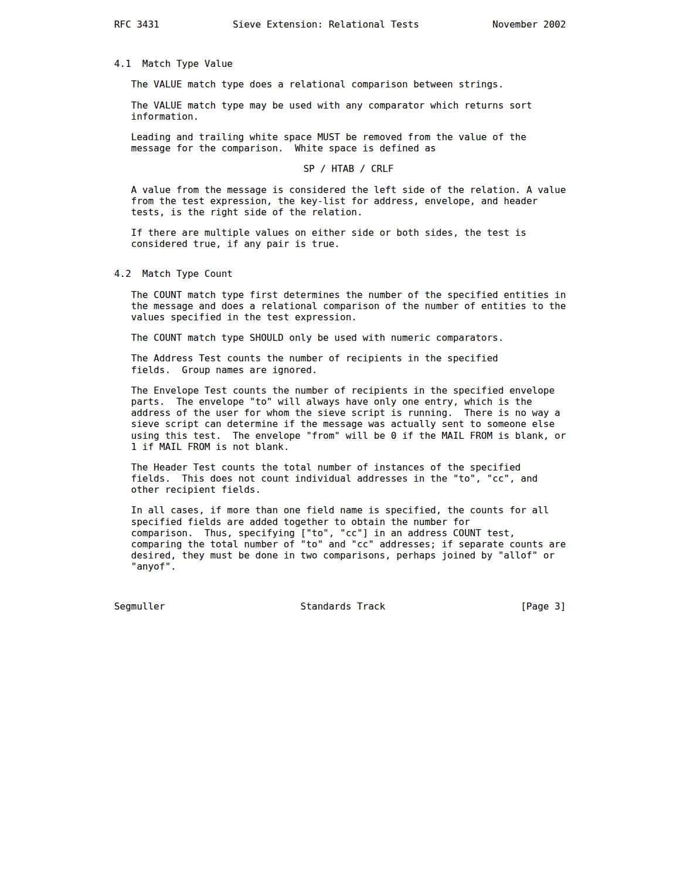RFC 3431 Sieve Extension: Relational Tests November 2002
4.1 Match Type Value
The VALUE match type does a relational comparison between strings.
The VALUE match type may be used with any comparator which returns sort information.
Leading and trailing white space MUST be removed from the value of the message for the comparison. White space is defined as
SP / HTAB / CRLF
A value from the message is considered the left side of the relation. A value from the test expression, the key-list for address, envelope, and header tests, is the right side of the relation.
If there are multiple values on either side or both sides, the test is considered true, if any pair is true.
4.2 Match Type Count
The COUNT match type first determines the number of the specified entities in the message and does a relational comparison of the number of entities to the values specified in the test expression.
The COUNT match type SHOULD only be used with numeric comparators.
The Address Test counts the number of recipients in the specified fields. Group names are ignored.
The Envelope Test counts the number of recipients in the specified envelope parts. The envelope "to" will always have only one entry, which is the address of the user for whom the sieve script is running. There is no way a sieve script can determine if the message was actually sent to someone else using this test. The envelope "from" will be 0 if the MAIL FROM is blank, or 1 if MAIL FROM is not blank.
The Header Test counts the total number of instances of the specified fields. This does not count individual addresses in the "to", "cc", and other recipient fields.
In all cases, if more than one field name is specified, the counts for all specified fields are added together to obtain the number for comparison. Thus, specifying ["to", "cc"] in an address COUNT test, comparing the total number of "to" and "cc" addresses; if separate counts are desired, they must be done in two comparisons, perhaps joined by "allof" or "anyof".
Segmuller Standards Track [Page 3]